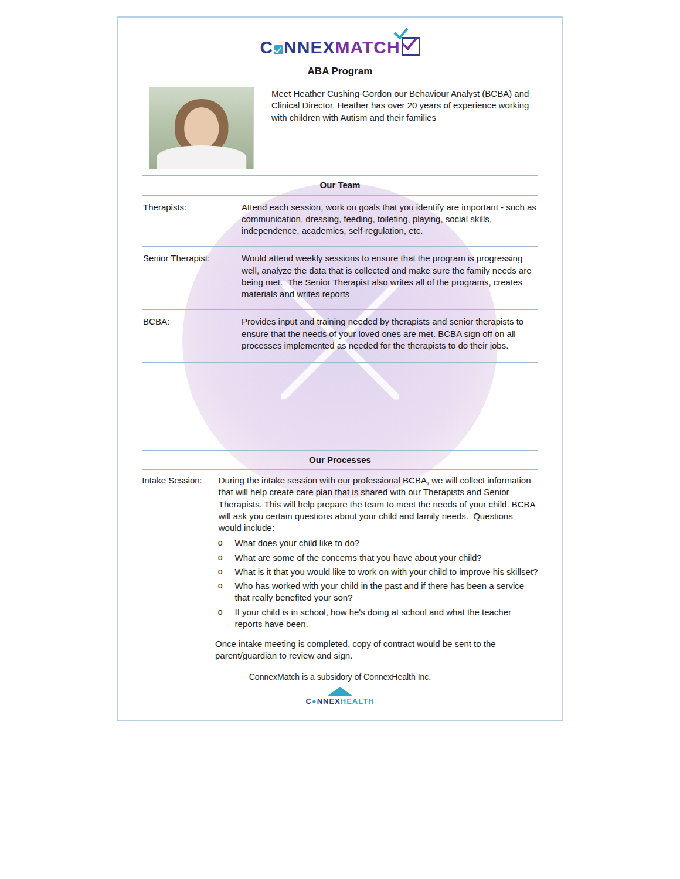C NNEX MATCH
ABA Program
Meet Heather Cushing-Gordon our Behaviour Analyst (BCBA) and Clinical Director. Heather has over 20 years of experience working with children with Autism and their families
Our Team
| Therapists: | Attend each session, work on goals that you identify are important - such as communication, dressing, feeding, toileting, playing, social skills, independence, academics, self-regulation, etc. |
| Senior Therapist: | Would attend weekly sessions to ensure that the program is progressing well, analyze the data that is collected and make sure the family needs are being met. The Senior Therapist also writes all of the programs, creates materials and writes reports |
| BCBA: | Provides input and training needed by therapists and senior therapists to ensure that the needs of your loved ones are met. BCBA sign off on all processes implemented as needed for the therapists to do their jobs. |
Our Processes
Intake Session:
During the intake session with our professional BCBA, we will collect information that will help create care plan that is shared with our Therapists and Senior Therapists. This will help prepare the team to meet the needs of your child. BCBA will ask you certain questions about your child and family needs. Questions would include:
What does your child like to do?
What are some of the concerns that you have about your child?
What is it that you would like to work on with your child to improve his skillset?
Who has worked with your child in the past and if there has been a service that really benefited your son?
If your child is in school, how he's doing at school and what the teacher reports have been.
Once intake meeting is completed, copy of contract would be sent to the parent/guardian to review and sign.
ConnexMatch is a subsidory of ConnexHealth Inc.
C●NNEX HEALTH